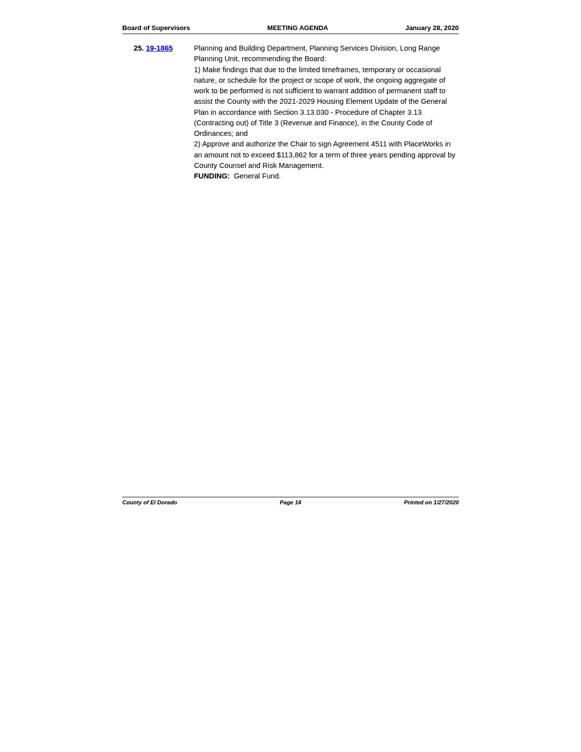Board of Supervisors
MEETING AGENDA
January 28, 2020
25.
19-1865
Planning and Building Department, Planning Services Division, Long Range Planning Unit, recommending the Board:
1) Make findings that due to the limited timeframes, temporary or occasional nature, or schedule for the project or scope of work, the ongoing aggregate of work to be performed is not sufficient to warrant addition of permanent staff to assist the County with the 2021-2029 Housing Element Update of the General Plan in accordance with Section 3.13.030 - Procedure of Chapter 3.13 (Contracting out) of Title 3 (Revenue and Finance), in the County Code of Ordinances; and
2) Approve and authorize the Chair to sign Agreement 4511 with PlaceWorks in an amount not to exceed $113,862 for a term of three years pending approval by County Counsel and Risk Management.
FUNDING: General Fund.
County of El Dorado
Page 14
Printed on 1/27/2020